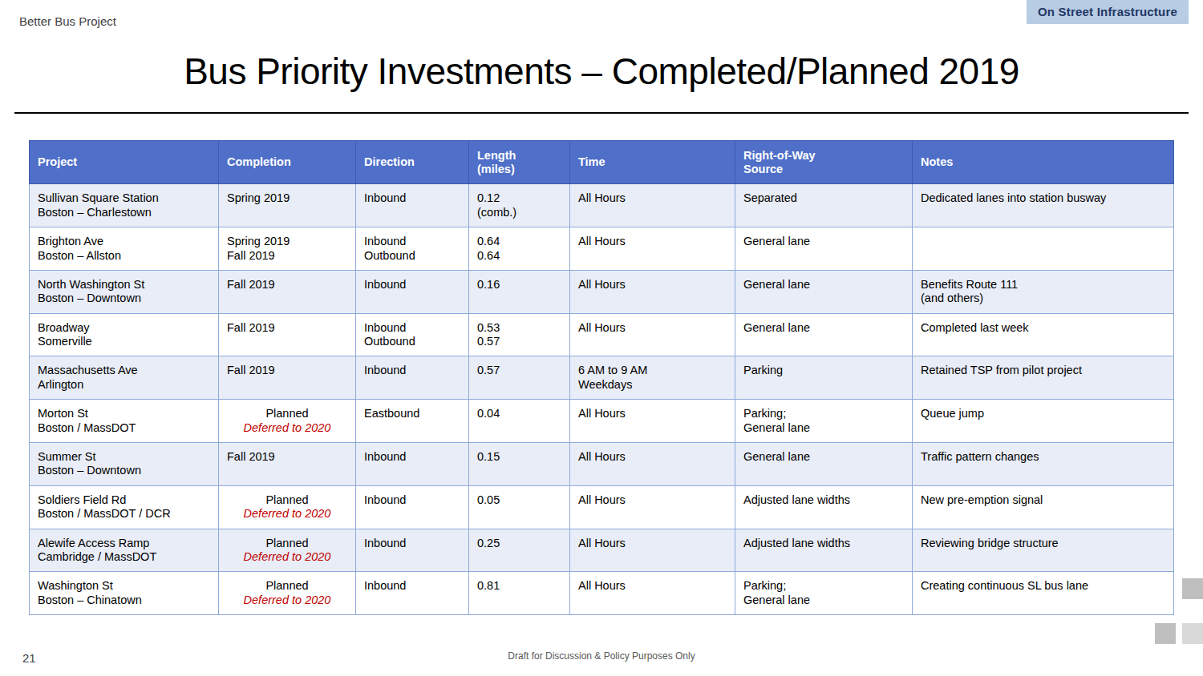On Street Infrastructure
Better Bus Project
Bus Priority Investments – Completed/Planned 2019
| Project | Completion | Direction | Length (miles) | Time | Right-of-Way Source | Notes |
| --- | --- | --- | --- | --- | --- | --- |
| Sullivan Square Station Boston – Charlestown | Spring 2019 | Inbound | 0.12 (comb.) | All Hours | Separated | Dedicated lanes into station busway |
| Brighton Ave Boston – Allston | Spring 2019 Fall 2019 | Inbound Outbound | 0.64 0.64 | All Hours | General lane | |
| North Washington St Boston – Downtown | Fall 2019 | Inbound | 0.16 | All Hours | General lane | Benefits Route 111 (and others) |
| Broadway Somerville | Fall 2019 | Inbound Outbound | 0.53 0.57 | All Hours | General lane | Completed last week |
| Massachusetts Ave Arlington | Fall 2019 | Inbound | 0.57 | 6 AM to 9 AM Weekdays | Parking | Retained TSP from pilot project |
| Morton St Boston / MassDOT | Planned Deferred to 2020 | Eastbound | 0.04 | All Hours | Parking; General lane | Queue jump |
| Summer St Boston – Downtown | Fall 2019 | Inbound | 0.15 | All Hours | General lane | Traffic pattern changes |
| Soldiers Field Rd Boston / MassDOT / DCR | Planned Deferred to 2020 | Inbound | 0.05 | All Hours | Adjusted lane widths | New pre-emption signal |
| Alewife Access Ramp Cambridge / MassDOT | Planned Deferred to 2020 | Inbound | 0.25 | All Hours | Adjusted lane widths | Reviewing bridge structure |
| Washington St Boston – Chinatown | Planned Deferred to 2020 | Inbound | 0.81 | All Hours | Parking; General lane | Creating continuous SL bus lane |
Draft for Discussion & Policy Purposes Only
21